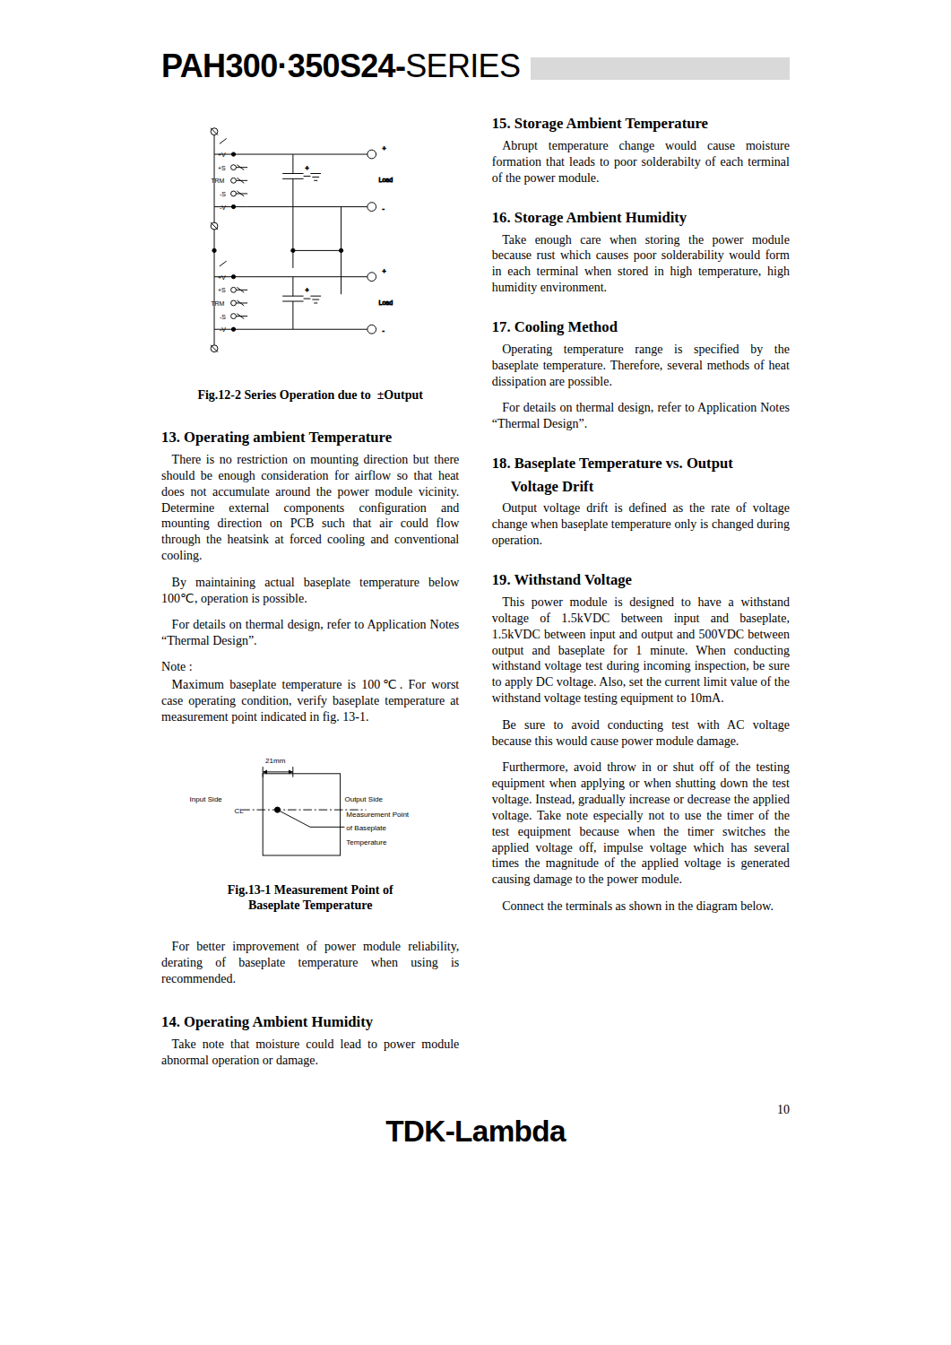PAH300·350S24-SERIES
+ + - Load + + - Load +V +S TRM -S -V +V +S TRM -S -V
Fig.12-2 Series Operation due to ±Output
13. Operating ambient Temperature
There is no restriction on mounting direction but there should be enough consideration for airflow so that heat does not accumulate around the power module vicinity. Determine external components configuration and mounting direction on PCB such that air could flow through the heatsink at forced cooling and conventional cooling.
By maintaining actual baseplate temperature below 100℃, operation is possible.
For details on thermal design, refer to Application Notes “Thermal Design”.
Note :
Maximum baseplate temperature is 100℃. For worst case operating condition, verify baseplate temperature at measurement point indicated in fig. 13-1.
21mm Input Side Output Side CL Measurement Point of Baseplate Temperature
Fig.13-1 Measurement Point of
Baseplate Temperature
For better improvement of power module reliability, derating of baseplate temperature when using is recommended.
14. Operating Ambient Humidity
Take note that moisture could lead to power module abnormal operation or damage.
15. Storage Ambient Temperature
Abrupt temperature change would cause moisture formation that leads to poor solderabilty of each terminal of the power module.
16. Storage Ambient Humidity
Take enough care when storing the power module because rust which causes poor solderability would form in each terminal when stored in high temperature, high humidity environment.
17. Cooling Method
Operating temperature range is specified by the baseplate temperature. Therefore, several methods of heat dissipation are possible.
For details on thermal design, refer to Application Notes “Thermal Design”.
18. Baseplate Temperature vs. Output
Voltage Drift
Output voltage drift is defined as the rate of voltage change when baseplate temperature only is changed during operation.
19. Withstand Voltage
This power module is designed to have a withstand voltage of 1.5kVDC between input and baseplate, 1.5kVDC between input and output and 500VDC between output and baseplate for 1 minute. When conducting withstand voltage test during incoming inspection, be sure to apply DC voltage. Also, set the current limit value of the withstand voltage testing equipment to 10mA.
Be sure to avoid conducting test with AC voltage because this would cause power module damage.
Furthermore, avoid throw in or shut off of the testing equipment when applying or when shutting down the test voltage. Instead, gradually increase or decrease the applied voltage. Take note especially not to use the timer of the test equipment because when the timer switches the applied voltage off, impulse voltage which has several times the magnitude of the applied voltage is generated causing damage to the power module.
Connect the terminals as shown in the diagram below.
10
TDK-Lambda